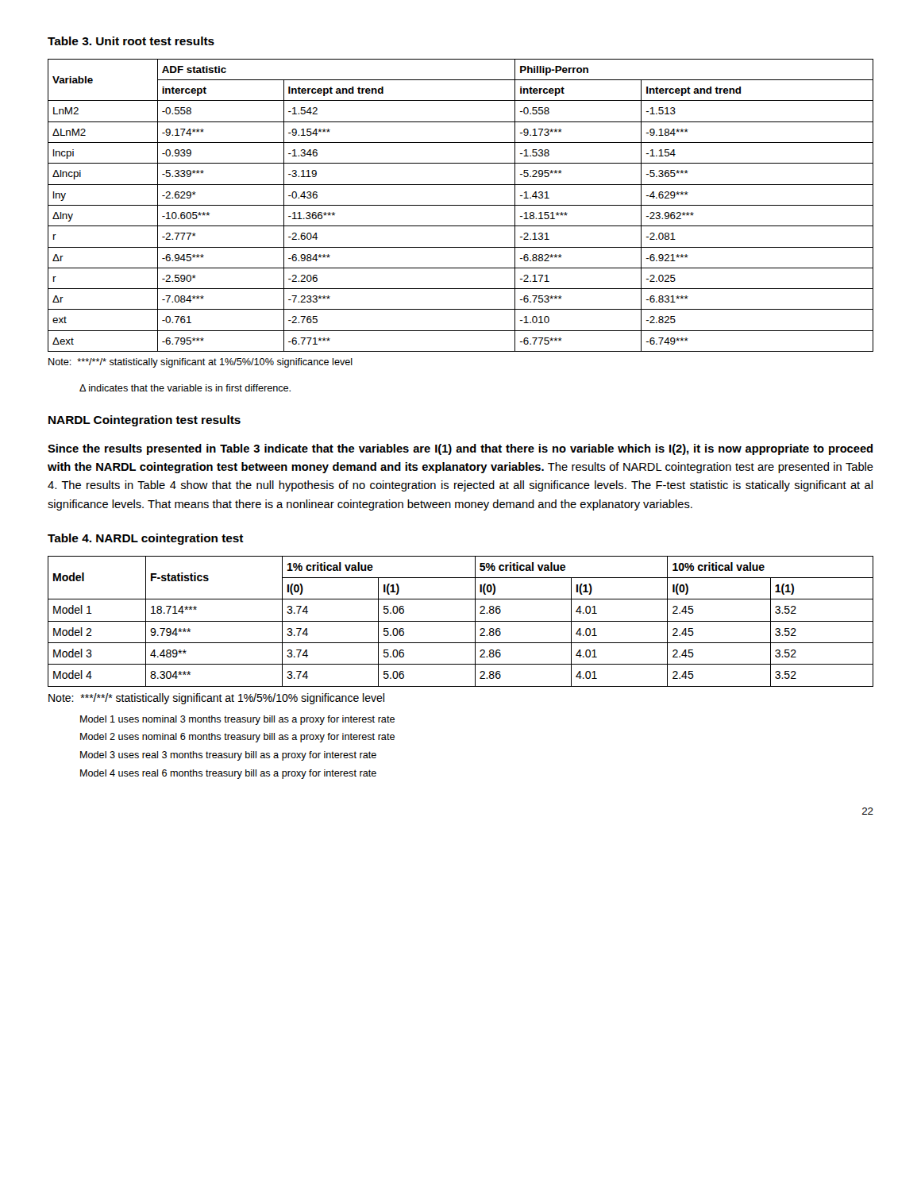Table 3. Unit root test results
| Variable | ADF statistic | Phillip-Perron |
| --- | --- | --- |
| intercept | Intercept and trend | intercept | Intercept and trend |
| LnM2 | -0.558 | -1.542 | -0.558 | -1.513 |
| ΔLnM2 | -9.174*** | -9.154*** | -9.173*** | -9.184*** |
| lncpi | -0.939 | -1.346 | -1.538 | -1.154 |
| Δlncpi | -5.339*** | -3.119 | -5.295*** | -5.365*** |
| lny | -2.629* | -0.436 | -1.431 | -4.629*** |
| Δlny | -10.605*** | -11.366*** | -18.151*** | -23.962*** |
| r | -2.777* | -2.604 | -2.131 | -2.081 |
| Δr | -6.945*** | -6.984*** | -6.882*** | -6.921*** |
| r | -2.590* | -2.206 | -2.171 | -2.025 |
| Δr | -7.084*** | -7.233*** | -6.753*** | -6.831*** |
| ext | -0.761 | -2.765 | -1.010 | -2.825 |
| Δext | -6.795*** | -6.771*** | -6.775*** | -6.749*** |
Note: ***/**/* statistically significant at 1%/5%/10% significance level
Δ indicates that the variable is in first difference.
NARDL Cointegration test results
Since the results presented in Table 3 indicate that the variables are I(1) and that there is no variable which is I(2), it is now appropriate to proceed with the NARDL cointegration test between money demand and its explanatory variables. The results of NARDL cointegration test are presented in Table 4. The results in Table 4 show that the null hypothesis of no cointegration is rejected at all significance levels. The F-test statistic is statically significant at al significance levels. That means that there is a nonlinear cointegration between money demand and the explanatory variables.
Table 4. NARDL cointegration test
| Model | F-statistics | 1% critical value | 5% critical value | 10% critical value |
| --- | --- | --- | --- | --- |
| I(0) | I(1) | I(0) | I(1) | I(0) | 1(1) |
| Model 1 | 18.714*** | 3.74 | 5.06 | 2.86 | 4.01 | 2.45 | 3.52 |
| Model 2 | 9.794*** | 3.74 | 5.06 | 2.86 | 4.01 | 2.45 | 3.52 |
| Model 3 | 4.489** | 3.74 | 5.06 | 2.86 | 4.01 | 2.45 | 3.52 |
| Model 4 | 8.304*** | 3.74 | 5.06 | 2.86 | 4.01 | 2.45 | 3.52 |
Note: ***/**/* statistically significant at 1%/5%/10% significance level
Model 1 uses nominal 3 months treasury bill as a proxy for interest rate
Model 2 uses nominal 6 months treasury bill as a proxy for interest rate
Model 3 uses real 3 months treasury bill as a proxy for interest rate
Model 4 uses real 6 months treasury bill as a proxy for interest rate
22